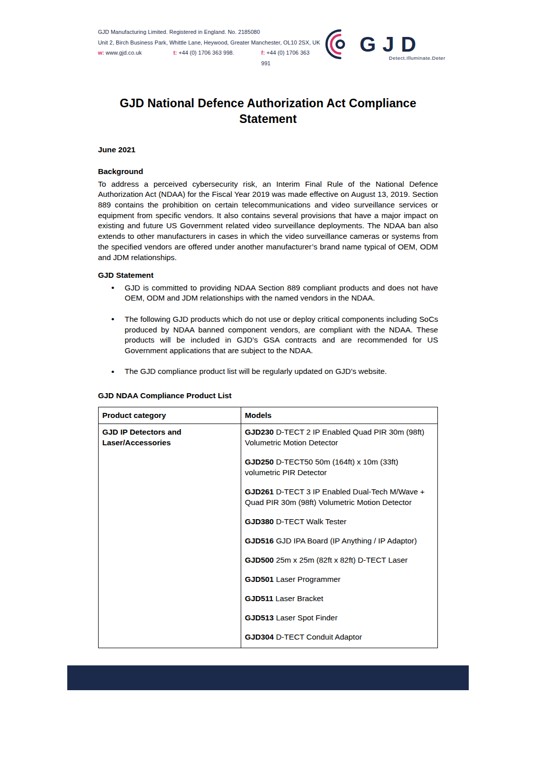GJD Manufacturing Limited. Registered in England. No. 2185080
Unit 2, Birch Business Park, Whittle Lane, Heywood, Greater Manchester, OL10 2SX, UK
w: www.gjd.co.uk t: +44 (0) 1706 363 998. f: +44 (0) 1706 363 991
G J D Detect.Illuminate.Deter
GJD National Defence Authorization Act Compliance Statement
June 2021
Background
To address a perceived cybersecurity risk, an Interim Final Rule of the National Defence Authorization Act (NDAA) for the Fiscal Year 2019 was made effective on August 13, 2019. Section 889 contains the prohibition on certain telecommunications and video surveillance services or equipment from specific vendors. It also contains several provisions that have a major impact on existing and future US Government related video surveillance deployments. The NDAA ban also extends to other manufacturers in cases in which the video surveillance cameras or systems from the specified vendors are offered under another manufacturer’s brand name typical of OEM, ODM and JDM relationships.
GJD Statement
GJD is committed to providing NDAA Section 889 compliant products and does not have OEM, ODM and JDM relationships with the named vendors in the NDAA.
The following GJD products which do not use or deploy critical components including SoCs produced by NDAA banned component vendors, are compliant with the NDAA. These products will be included in GJD’s GSA contracts and are recommended for US Government applications that are subject to the NDAA.
The GJD compliance product list will be regularly updated on GJD’s website.
GJD NDAA Compliance Product List
| Product category | Models |
| --- | --- |
| GJD IP Detectors and Laser/Accessories | GJD230 D-TECT 2 IP Enabled Quad PIR 30m (98ft) Volumetric Motion Detector GJD250 D-TECT50 50m (164ft) x 10m (33ft) volumetric PIR Detector GJD261 D-TECT 3 IP Enabled Dual-Tech M/Wave + Quad PIR 30m (98ft) Volumetric Motion Detector GJD380 D-TECT Walk Tester GJD516 GJD IPA Board (IP Anything / IP Adaptor) GJD500 25m x 25m (82ft x 82ft) D-TECT Laser GJD501 Laser Programmer GJD511 Laser Bracket GJD513 Laser Spot Finder GJD304 D-TECT Conduit Adaptor |